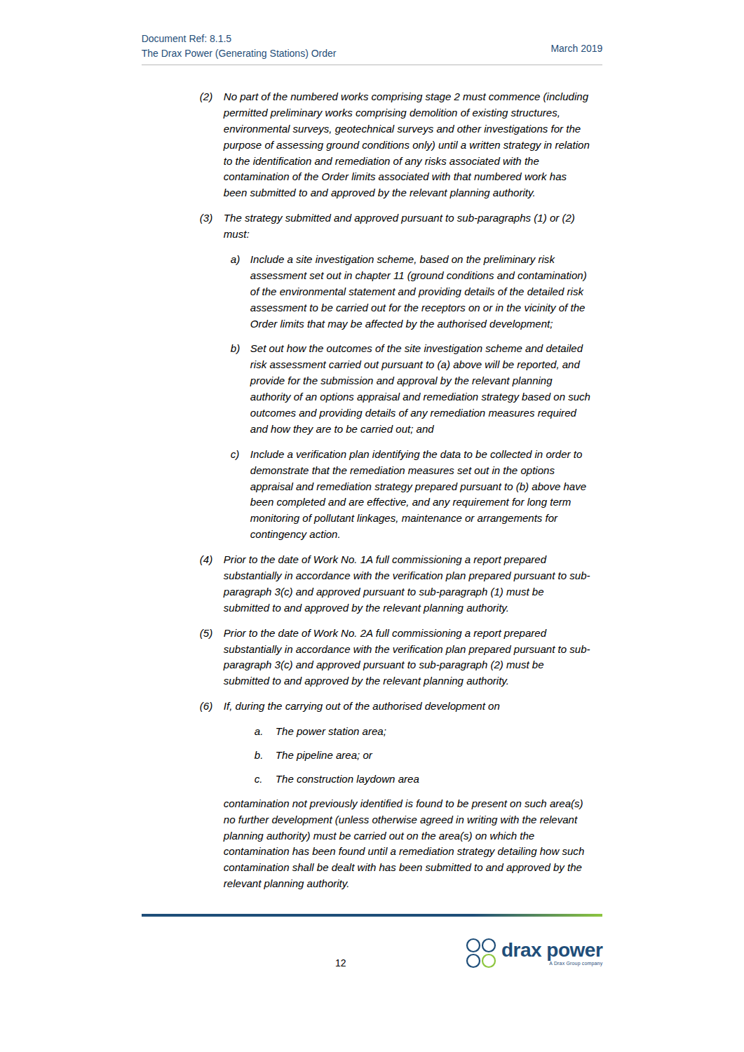Document Ref: 8.1.5
The Drax Power (Generating Stations) Order
March 2019
(2)
No part of the numbered works comprising stage 2 must commence (including permitted preliminary works comprising demolition of existing structures, environmental surveys, geotechnical surveys and other investigations for the purpose of assessing ground conditions only) until a written strategy in relation to the identification and remediation of any risks associated with the contamination of the Order limits associated with that numbered work has been submitted to and approved by the relevant planning authority.
(3)
The strategy submitted and approved pursuant to sub-paragraphs (1) or (2) must:
a)
Include a site investigation scheme, based on the preliminary risk assessment set out in chapter 11 (ground conditions and contamination) of the environmental statement and providing details of the detailed risk assessment to be carried out for the receptors on or in the vicinity of the Order limits that may be affected by the authorised development;
b)
Set out how the outcomes of the site investigation scheme and detailed risk assessment carried out pursuant to (a) above will be reported, and provide for the submission and approval by the relevant planning authority of an options appraisal and remediation strategy based on such outcomes and providing details of any remediation measures required and how they are to be carried out; and
c)
Include a verification plan identifying the data to be collected in order to demonstrate that the remediation measures set out in the options appraisal and remediation strategy prepared pursuant to (b) above have been completed and are effective, and any requirement for long term monitoring of pollutant linkages, maintenance or arrangements for contingency action.
(4)
Prior to the date of Work No. 1A full commissioning a report prepared substantially in accordance with the verification plan prepared pursuant to sub-paragraph 3(c) and approved pursuant to sub-paragraph (1) must be submitted to and approved by the relevant planning authority.
(5)
Prior to the date of Work No. 2A full commissioning a report prepared substantially in accordance with the verification plan prepared pursuant to sub-paragraph 3(c) and approved pursuant to sub-paragraph (2) must be submitted to and approved by the relevant planning authority.
(6)
If, during the carrying out of the authorised development on
a.
The power station area;
b.
The pipeline area; or
c.
The construction laydown area
contamination not previously identified is found to be present on such area(s) no further development (unless otherwise agreed in writing with the relevant planning authority) must be carried out on the area(s) on which the contamination has been found until a remediation strategy detailing how such contamination shall be dealt with has been submitted to and approved by the relevant planning authority.
12
drax power A Drax Group company